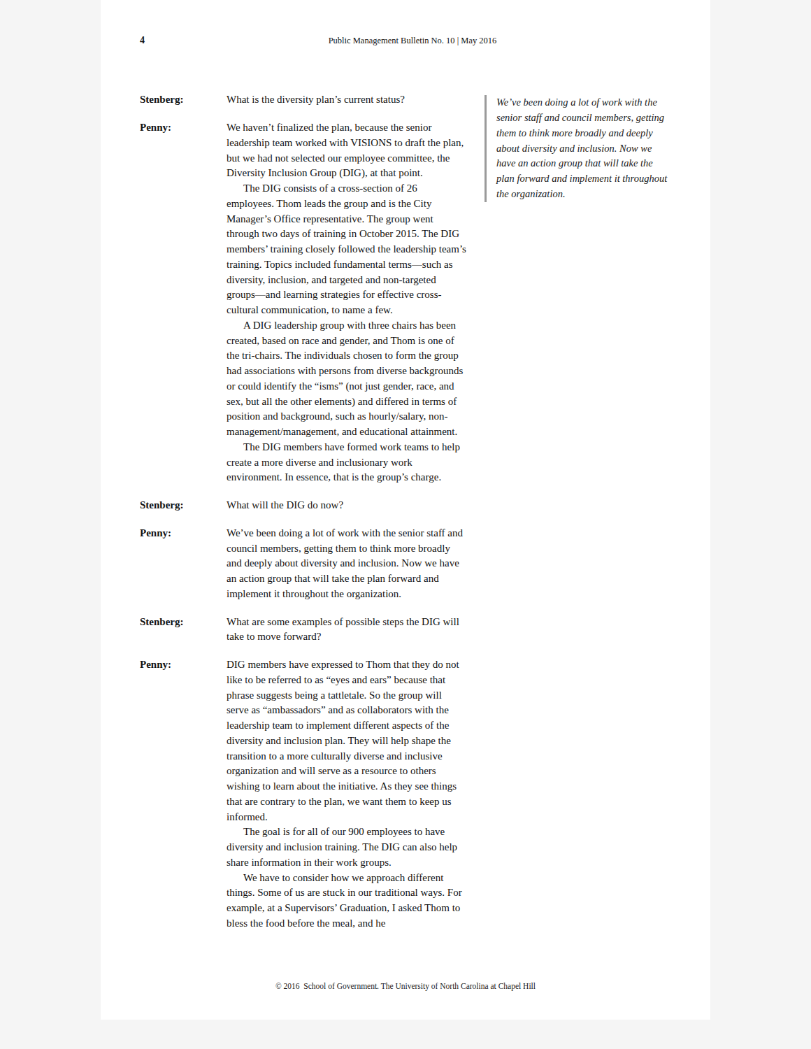4 Public Management Bulletin No. 10 | May 2016
We’ve been doing a lot of work with the senior staff and council members, getting them to think more broadly and deeply about diversity and inclusion. Now we have an action group that will take the plan forward and implement it throughout the organization.
Stenberg:
What is the diversity plan’s current status?
Penny:
We haven’t finalized the plan, because the senior leadership team worked with VISIONS to draft the plan, but we had not selected our employee committee, the Diversity Inclusion Group (DIG), at that point.
The DIG consists of a cross-section of 26 employees. Thom leads the group and is the City Manager’s Office representative. The group went through two days of training in October 2015. The DIG members’ training closely followed the leadership team’s training. Topics included fundamental terms—such as diversity, inclusion, and targeted and non-targeted groups—and learning strategies for effective cross-cultural communication, to name a few.
A DIG leadership group with three chairs has been created, based on race and gender, and Thom is one of the tri-chairs. The individuals chosen to form the group had associations with persons from diverse backgrounds or could identify the “isms” (not just gender, race, and sex, but all the other elements) and differed in terms of position and background, such as hourly/salary, non-management/management, and educational attainment.
The DIG members have formed work teams to help create a more diverse and inclusionary work environment. In essence, that is the group’s charge.
Stenberg:
What will the DIG do now?
Penny:
We’ve been doing a lot of work with the senior staff and council members, getting them to think more broadly and deeply about diversity and inclusion. Now we have an action group that will take the plan forward and implement it throughout the organization.
Stenberg:
What are some examples of possible steps the DIG will take to move forward?
Penny:
DIG members have expressed to Thom that they do not like to be referred to as “eyes and ears” because that phrase suggests being a tattletale. So the group will serve as “ambassadors” and as collaborators with the leadership team to implement different aspects of the diversity and inclusion plan. They will help shape the transition to a more culturally diverse and inclusive organization and will serve as a resource to others wishing to learn about the initiative. As they see things that are contrary to the plan, we want them to keep us informed.
The goal is for all of our 900 employees to have diversity and inclusion training. The DIG can also help share information in their work groups.
We have to consider how we approach different things. Some of us are stuck in our traditional ways. For example, at a Supervisors’ Graduation, I asked Thom to bless the food before the meal, and he
© 2016 School of Government. The University of North Carolina at Chapel Hill